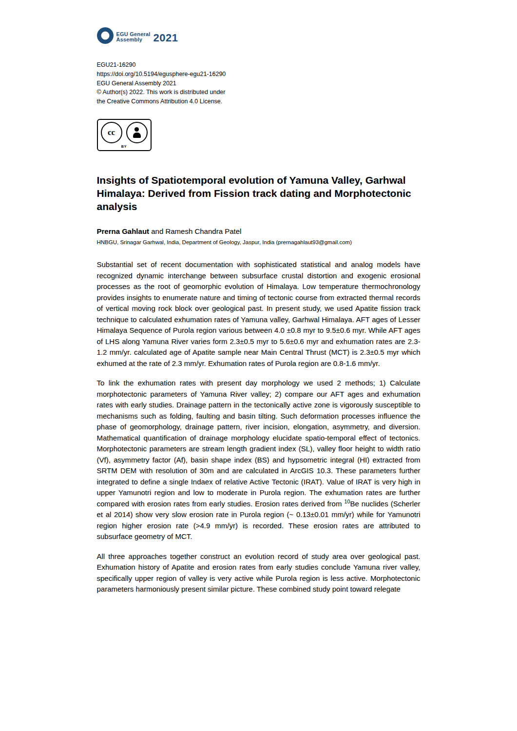EGU General Assembly 2021
EGU21-16290
https://doi.org/10.5194/egusphere-egu21-16290
EGU General Assembly 2021
© Author(s) 2022. This work is distributed under
the Creative Commons Attribution 4.0 License.
cc
BY
Insights of Spatiotemporal evolution of Yamuna Valley, Garhwal Himalaya: Derived from Fission track dating and Morphotectonic analysis
Prerna Gahlaut and Ramesh Chandra Patel
HNBGU, Srinagar Garhwal, India, Department of Geology, Jaspur, India (prernagahlaut93@gmail.com)
Substantial set of recent documentation with sophisticated statistical and analog models have recognized dynamic interchange between subsurface crustal distortion and exogenic erosional processes as the root of geomorphic evolution of Himalaya. Low temperature thermochronology provides insights to enumerate nature and timing of tectonic course from extracted thermal records of vertical moving rock block over geological past. In present study, we used Apatite fission track technique to calculated exhumation rates of Yamuna valley, Garhwal Himalaya. AFT ages of Lesser Himalaya Sequence of Purola region various between 4.0 ±0.8 myr to 9.5±0.6 myr. While AFT ages of LHS along Yamuna River varies form 2.3±0.5 myr to 5.6±0.6 myr and exhumation rates are 2.3-1.2 mm/yr. calculated age of Apatite sample near Main Central Thrust (MCT) is 2.3±0.5 myr which exhumed at the rate of 2.3 mm/yr. Exhumation rates of Purola region are 0.8-1.6 mm/yr.
To link the exhumation rates with present day morphology we used 2 methods; 1) Calculate morphotectonic parameters of Yamuna River valley; 2) compare our AFT ages and exhumation rates with early studies. Drainage pattern in the tectonically active zone is vigorously susceptible to mechanisms such as folding, faulting and basin tilting. Such deformation processes influence the phase of geomorphology, drainage pattern, river incision, elongation, asymmetry, and diversion. Mathematical quantification of drainage morphology elucidate spatio-temporal effect of tectonics. Morphotectonic parameters are stream length gradient index (SL), valley floor height to width ratio (Vf), asymmetry factor (Af), basin shape index (BS) and hypsometric integral (HI) extracted from SRTM DEM with resolution of 30m and are calculated in ArcGIS 10.3. These parameters further integrated to define a single Indaex of relative Active Tectonic (IRAT). Value of IRAT is very high in upper Yamunotri region and low to moderate in Purola region. The exhumation rates are further compared with erosion rates from early studies. Erosion rates derived from 10Be nuclides (Scherler et al 2014) show very slow erosion rate in Purola region (~ 0.13±0.01 mm/yr) while for Yamunotri region higher erosion rate (>4.9 mm/yr) is recorded. These erosion rates are attributed to subsurface geometry of MCT.
All three approaches together construct an evolution record of study area over geological past. Exhumation history of Apatite and erosion rates from early studies conclude Yamuna river valley, specifically upper region of valley is very active while Purola region is less active. Morphotectonic parameters harmoniously present similar picture. These combined study point toward relegate